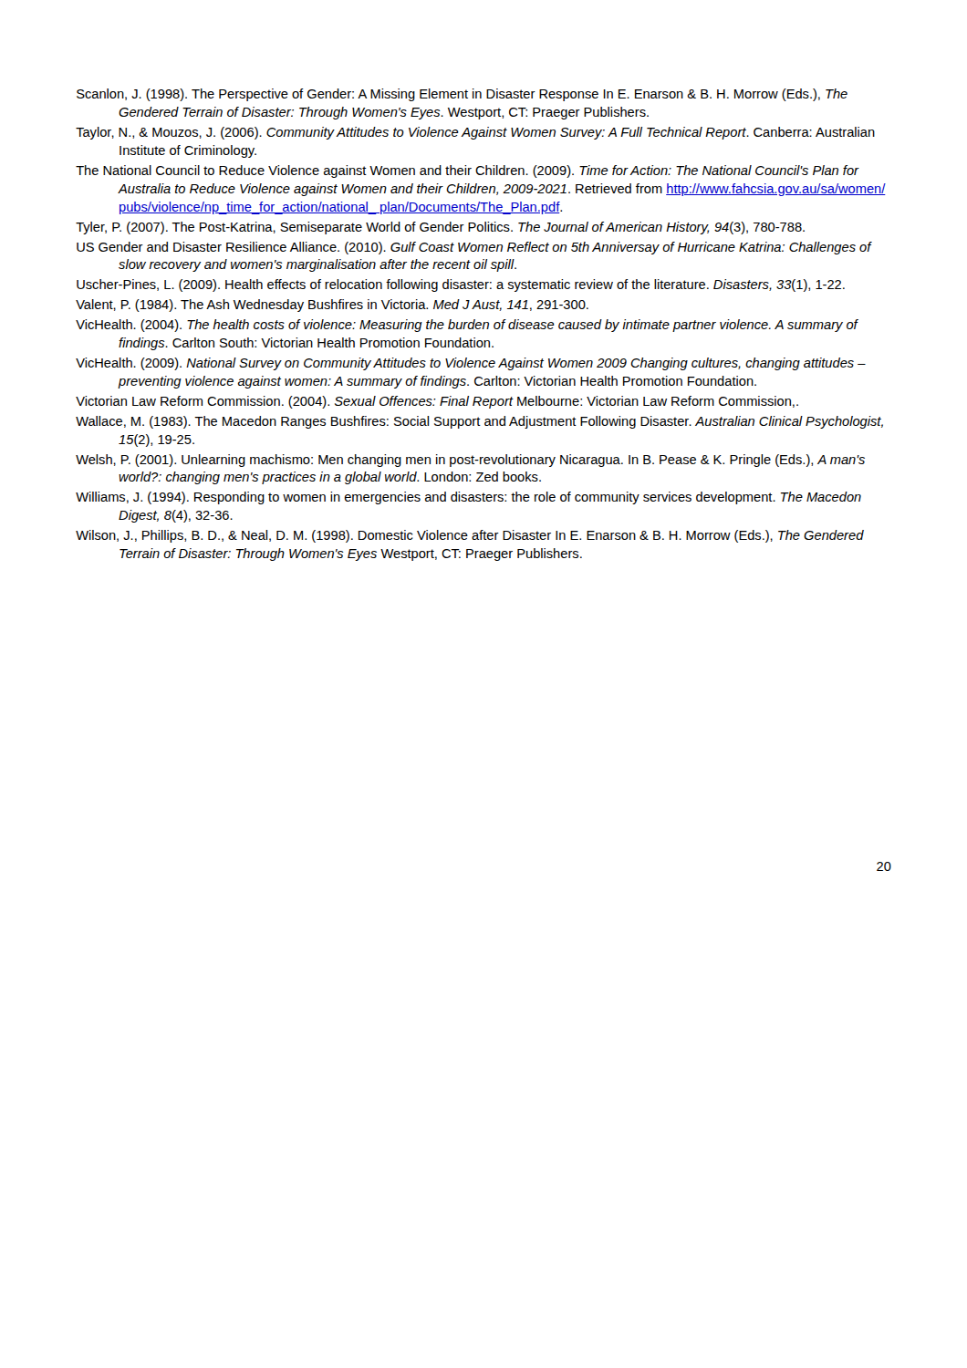Scanlon, J. (1998). The Perspective of Gender: A Missing Element in Disaster Response In E. Enarson & B. H. Morrow (Eds.), The Gendered Terrain of Disaster: Through Women's Eyes. Westport, CT: Praeger Publishers.
Taylor, N., & Mouzos, J. (2006). Community Attitudes to Violence Against Women Survey: A Full Technical Report. Canberra: Australian Institute of Criminology.
The National Council to Reduce Violence against Women and their Children. (2009). Time for Action: The National Council's Plan for Australia to Reduce Violence against Women and their Children, 2009-2021. Retrieved from http://www.fahcsia.gov.au/sa/women/pubs/violence/np_time_for_action/national_ plan/Documents/The_Plan.pdf.
Tyler, P. (2007). The Post-Katrina, Semiseparate World of Gender Politics. The Journal of American History, 94(3), 780-788.
US Gender and Disaster Resilience Alliance. (2010). Gulf Coast Women Reflect on 5th Anniversay of Hurricane Katrina: Challenges of slow recovery and women's marginalisation after the recent oil spill.
Uscher-Pines, L. (2009). Health effects of relocation following disaster: a systematic review of the literature. Disasters, 33(1), 1-22.
Valent, P. (1984). The Ash Wednesday Bushfires in Victoria. Med J Aust, 141, 291-300.
VicHealth. (2004). The health costs of violence: Measuring the burden of disease caused by intimate partner violence. A summary of findings. Carlton South: Victorian Health Promotion Foundation.
VicHealth. (2009). National Survey on Community Attitudes to Violence Against Women 2009 Changing cultures, changing attitudes – preventing violence against women: A summary of findings. Carlton: Victorian Health Promotion Foundation.
Victorian Law Reform Commission. (2004). Sexual Offences: Final Report Melbourne: Victorian Law Reform Commission,.
Wallace, M. (1983). The Macedon Ranges Bushfires: Social Support and Adjustment Following Disaster. Australian Clinical Psychologist, 15(2), 19-25.
Welsh, P. (2001). Unlearning machismo: Men changing men in post-revolutionary Nicaragua. In B. Pease & K. Pringle (Eds.), A man's world?: changing men's practices in a global world. London: Zed books.
Williams, J. (1994). Responding to women in emergencies and disasters: the role of community services development. The Macedon Digest, 8(4), 32-36.
Wilson, J., Phillips, B. D., & Neal, D. M. (1998). Domestic Violence after Disaster In E. Enarson & B. H. Morrow (Eds.), The Gendered Terrain of Disaster: Through Women's Eyes Westport, CT: Praeger Publishers.
20